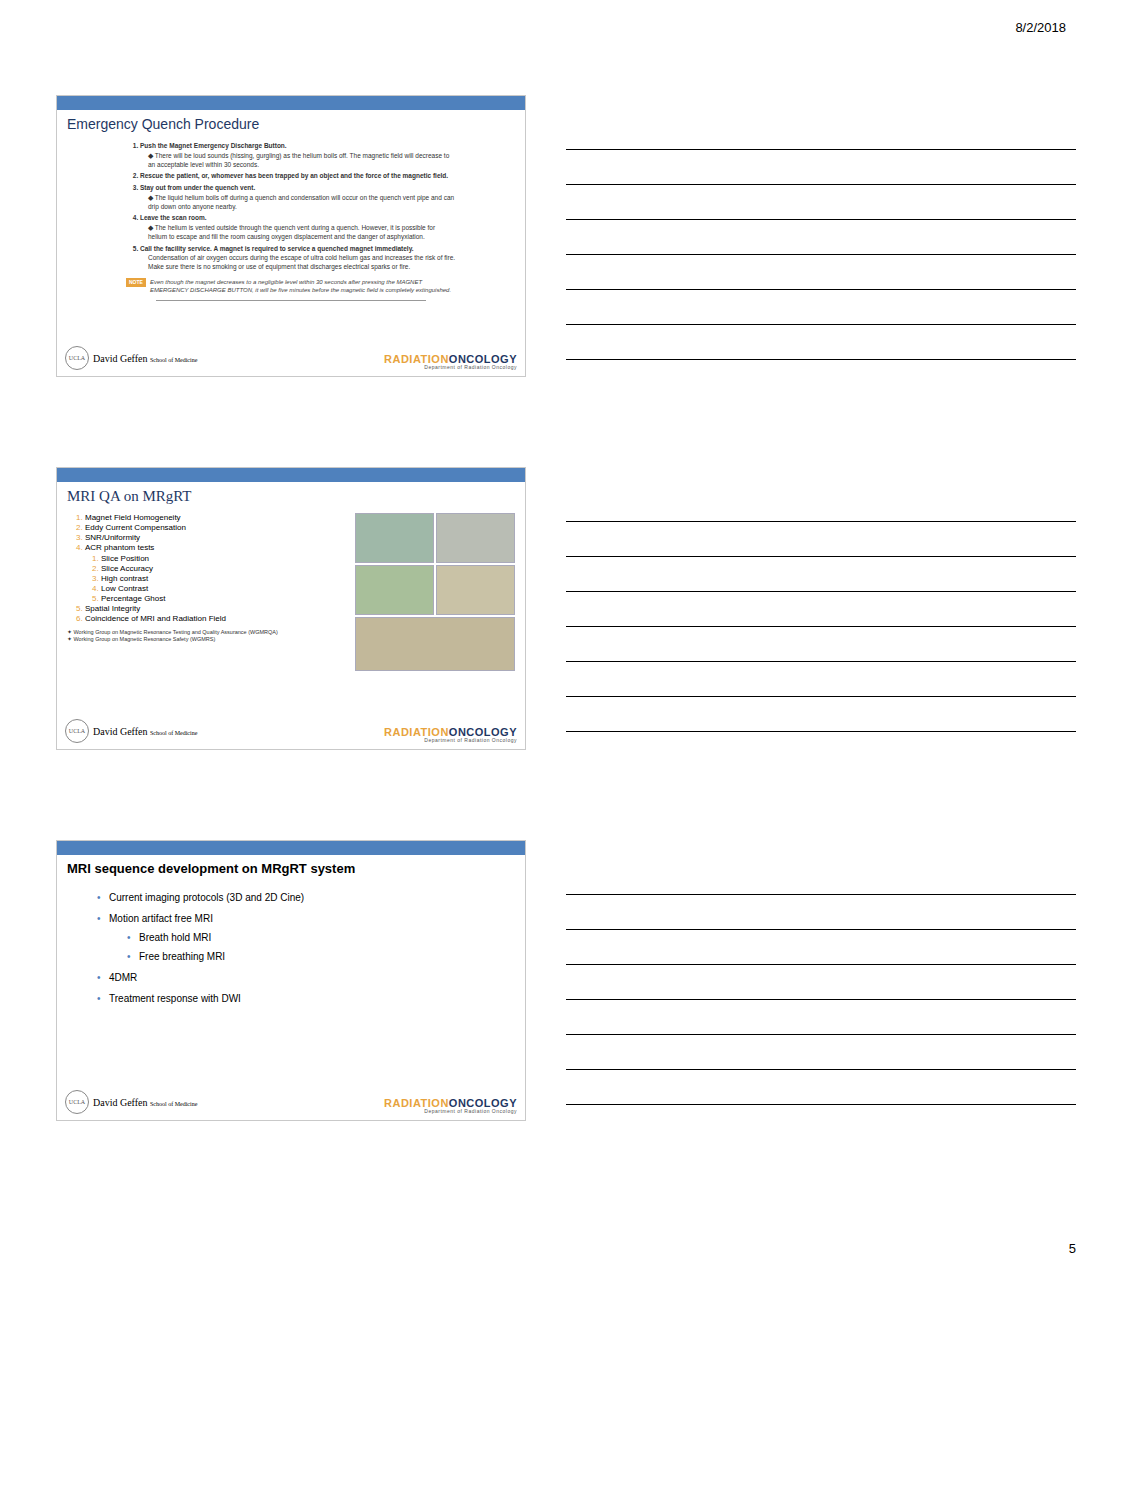8/2/2018
Emergency Quench Procedure
Push the Magnet Emergency Discharge Button. ◆ There will be loud sounds (hissing, gurgling) as the helium boils off. The magnetic field will decrease to an acceptable level within 30 seconds.
Rescue the patient, or, whomever has been trapped by an object and the force of the magnetic field.
Stay out from under the quench vent. ◆ The liquid helium boils off during a quench and condensation will occur on the quench vent pipe and can drip down onto anyone nearby.
Leave the scan room. ◆ The helium is vented outside through the quench vent during a quench. However, it is possible for helium to escape and fill the room causing oxygen displacement and the danger of asphyxiation.
Call the facility service. A magnet is required to service a quenched magnet immediately. Condensation of air oxygen occurs during the escape of ultra cold helium gas and increases the risk of fire. Make sure there is no smoking or use of equipment that discharges electrical sparks or fire.
NOTE Even though the magnet decreases to a negligible level within 30 seconds after pressing the MAGNET EMERGENCY DISCHARGE BUTTON, it will be five minutes before the magnetic field is completely extinguished.
UCLA David Geffen School of Medicine
RADIATION ONCOLOGY Department of Radiation Oncology
MRI QA on MRgRT
Magnet Field Homogeneity
Eddy Current Compensation
SNR/Uniformity
ACR phantom tests
Slice Position
Slice Accuracy
High contrast
Low Contrast
Percentage Ghost
Spatial Integrity
Coincidence of MRI and Radiation Field
✦ Working Group on Magnetic Resonance Testing and Quality Assurance (WGMRQA)
✦ Working Group on Magnetic Resonance Safety (WGMRS)
UCLA David Geffen School of Medicine
RADIATION ONCOLOGY Department of Radiation Oncology
MRI sequence development on MRgRT system
Current imaging protocols (3D and 2D Cine)
Motion artifact free MRI
Breath hold MRI
Free breathing MRI
4DMR
Treatment response with DWI
UCLA David Geffen School of Medicine
RADIATION ONCOLOGY Department of Radiation Oncology
5